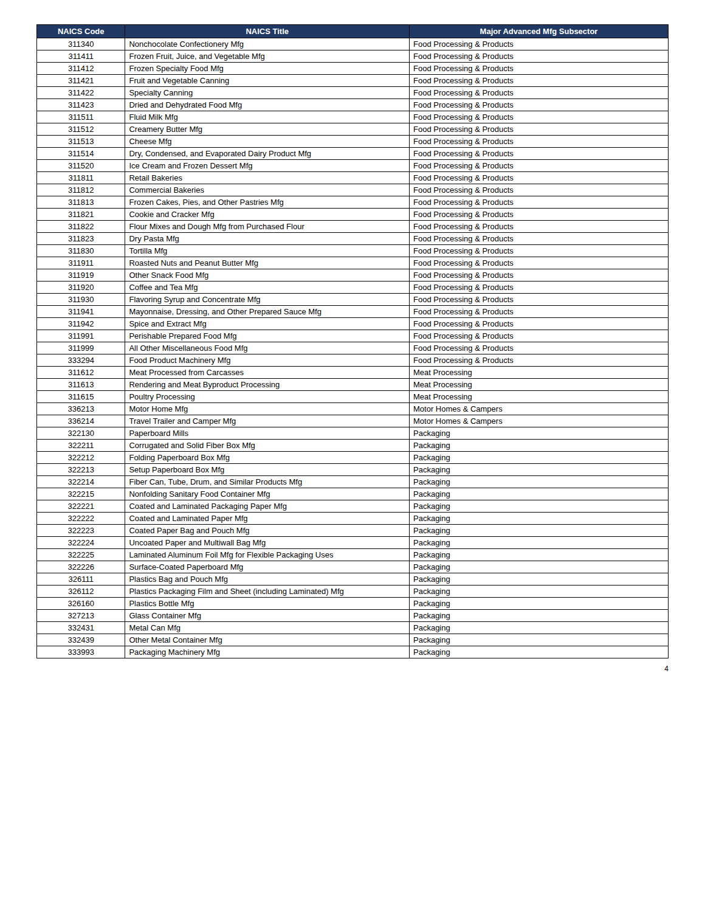NAICS Codes, Titles, and Major Advanced Manufacturing Subsectors
| NAICS Code | NAICS Title | Major Advanced Mfg Subsector |
| --- | --- | --- |
| 311340 | Nonchocolate Confectionery Mfg | Food Processing & Products |
| 311411 | Frozen Fruit, Juice, and Vegetable Mfg | Food Processing & Products |
| 311412 | Frozen Specialty Food Mfg | Food Processing & Products |
| 311421 | Fruit and Vegetable Canning | Food Processing & Products |
| 311422 | Specialty Canning | Food Processing & Products |
| 311423 | Dried and Dehydrated Food Mfg | Food Processing & Products |
| 311511 | Fluid Milk Mfg | Food Processing & Products |
| 311512 | Creamery Butter Mfg | Food Processing & Products |
| 311513 | Cheese Mfg | Food Processing & Products |
| 311514 | Dry, Condensed, and Evaporated Dairy Product Mfg | Food Processing & Products |
| 311520 | Ice Cream and Frozen Dessert Mfg | Food Processing & Products |
| 311811 | Retail Bakeries | Food Processing & Products |
| 311812 | Commercial Bakeries | Food Processing & Products |
| 311813 | Frozen Cakes, Pies, and Other Pastries Mfg | Food Processing & Products |
| 311821 | Cookie and Cracker Mfg | Food Processing & Products |
| 311822 | Flour Mixes and Dough Mfg from Purchased Flour | Food Processing & Products |
| 311823 | Dry Pasta Mfg | Food Processing & Products |
| 311830 | Tortilla Mfg | Food Processing & Products |
| 311911 | Roasted Nuts and Peanut Butter Mfg | Food Processing & Products |
| 311919 | Other Snack Food Mfg | Food Processing & Products |
| 311920 | Coffee and Tea Mfg | Food Processing & Products |
| 311930 | Flavoring Syrup and Concentrate Mfg | Food Processing & Products |
| 311941 | Mayonnaise, Dressing, and Other Prepared Sauce Mfg | Food Processing & Products |
| 311942 | Spice and Extract Mfg | Food Processing & Products |
| 311991 | Perishable Prepared Food Mfg | Food Processing & Products |
| 311999 | All Other Miscellaneous Food Mfg | Food Processing & Products |
| 333294 | Food Product Machinery Mfg | Food Processing & Products |
| 311612 | Meat Processed from Carcasses | Meat Processing |
| 311613 | Rendering and Meat Byproduct Processing | Meat Processing |
| 311615 | Poultry Processing | Meat Processing |
| 336213 | Motor Home Mfg | Motor Homes & Campers |
| 336214 | Travel Trailer and Camper Mfg | Motor Homes & Campers |
| 322130 | Paperboard Mills | Packaging |
| 322211 | Corrugated and Solid Fiber Box Mfg | Packaging |
| 322212 | Folding Paperboard Box Mfg | Packaging |
| 322213 | Setup Paperboard Box Mfg | Packaging |
| 322214 | Fiber Can, Tube, Drum, and Similar Products Mfg | Packaging |
| 322215 | Nonfolding Sanitary Food Container Mfg | Packaging |
| 322221 | Coated and Laminated Packaging Paper Mfg | Packaging |
| 322222 | Coated and Laminated Paper Mfg | Packaging |
| 322223 | Coated Paper Bag and Pouch Mfg | Packaging |
| 322224 | Uncoated Paper and Multiwall Bag Mfg | Packaging |
| 322225 | Laminated Aluminum Foil Mfg for Flexible Packaging Uses | Packaging |
| 322226 | Surface-Coated Paperboard Mfg | Packaging |
| 326111 | Plastics Bag and Pouch Mfg | Packaging |
| 326112 | Plastics Packaging Film and Sheet (including Laminated) Mfg | Packaging |
| 326160 | Plastics Bottle Mfg | Packaging |
| 327213 | Glass Container Mfg | Packaging |
| 332431 | Metal Can Mfg | Packaging |
| 332439 | Other Metal Container Mfg | Packaging |
| 333993 | Packaging Machinery Mfg | Packaging |
4